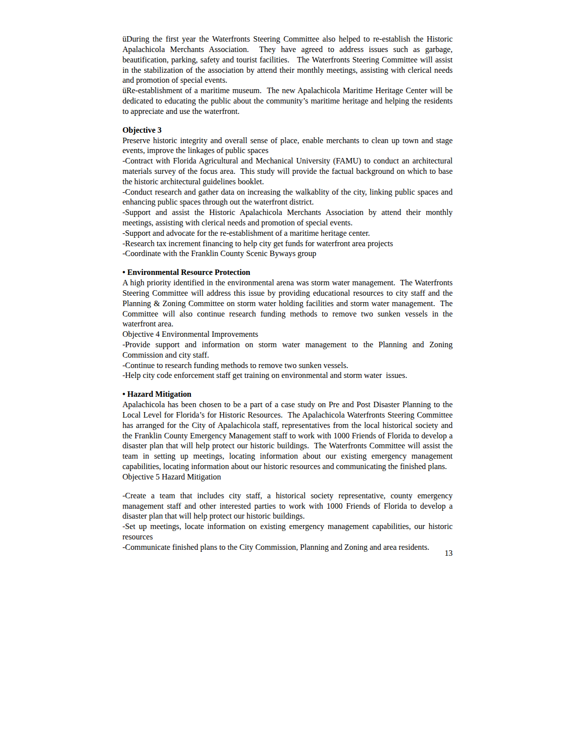üDuring the first year the Waterfronts Steering Committee also helped to re-establish the Historic Apalachicola Merchants Association. They have agreed to address issues such as garbage, beautification, parking, safety and tourist facilities. The Waterfronts Steering Committee will assist in the stabilization of the association by attend their monthly meetings, assisting with clerical needs and promotion of special events.
üRe-establishment of a maritime museum. The new Apalachicola Maritime Heritage Center will be dedicated to educating the public about the community’s maritime heritage and helping the residents to appreciate and use the waterfront.
Objective 3
Preserve historic integrity and overall sense of place, enable merchants to clean up town and stage events, improve the linkages of public spaces
-Contract with Florida Agricultural and Mechanical University (FAMU) to conduct an architectural materials survey of the focus area. This study will provide the factual background on which to base the historic architectural guidelines booklet.
-Conduct research and gather data on increasing the walkablity of the city, linking public spaces and enhancing public spaces through out the waterfront district.
-Support and assist the Historic Apalachicola Merchants Association by attend their monthly meetings, assisting with clerical needs and promotion of special events.
-Support and advocate for the re-establishment of a maritime heritage center.
-Research tax increment financing to help city get funds for waterfront area projects
-Coordinate with the Franklin County Scenic Byways group
• Environmental Resource Protection
A high priority identified in the environmental arena was storm water management. The Waterfronts Steering Committee will address this issue by providing educational resources to city staff and the Planning & Zoning Committee on storm water holding facilities and storm water management. The Committee will also continue research funding methods to remove two sunken vessels in the waterfront area.
Objective 4 Environmental Improvements
-Provide support and information on storm water management to the Planning and Zoning Commission and city staff.
-Continue to research funding methods to remove two sunken vessels.
-Help city code enforcement staff get training on environmental and storm water issues.
• Hazard Mitigation
Apalachicola has been chosen to be a part of a case study on Pre and Post Disaster Planning to the Local Level for Florida’s for Historic Resources. The Apalachicola Waterfronts Steering Committee has arranged for the City of Apalachicola staff, representatives from the local historical society and the Franklin County Emergency Management staff to work with 1000 Friends of Florida to develop a disaster plan that will help protect our historic buildings. The Waterfronts Committee will assist the team in setting up meetings, locating information about our existing emergency management capabilities, locating information about our historic resources and communicating the finished plans.
Objective 5 Hazard Mitigation
-Create a team that includes city staff, a historical society representative, county emergency management staff and other interested parties to work with 1000 Friends of Florida to develop a disaster plan that will help protect our historic buildings.
-Set up meetings, locate information on existing emergency management capabilities, our historic resources
-Communicate finished plans to the City Commission, Planning and Zoning and area residents.
13